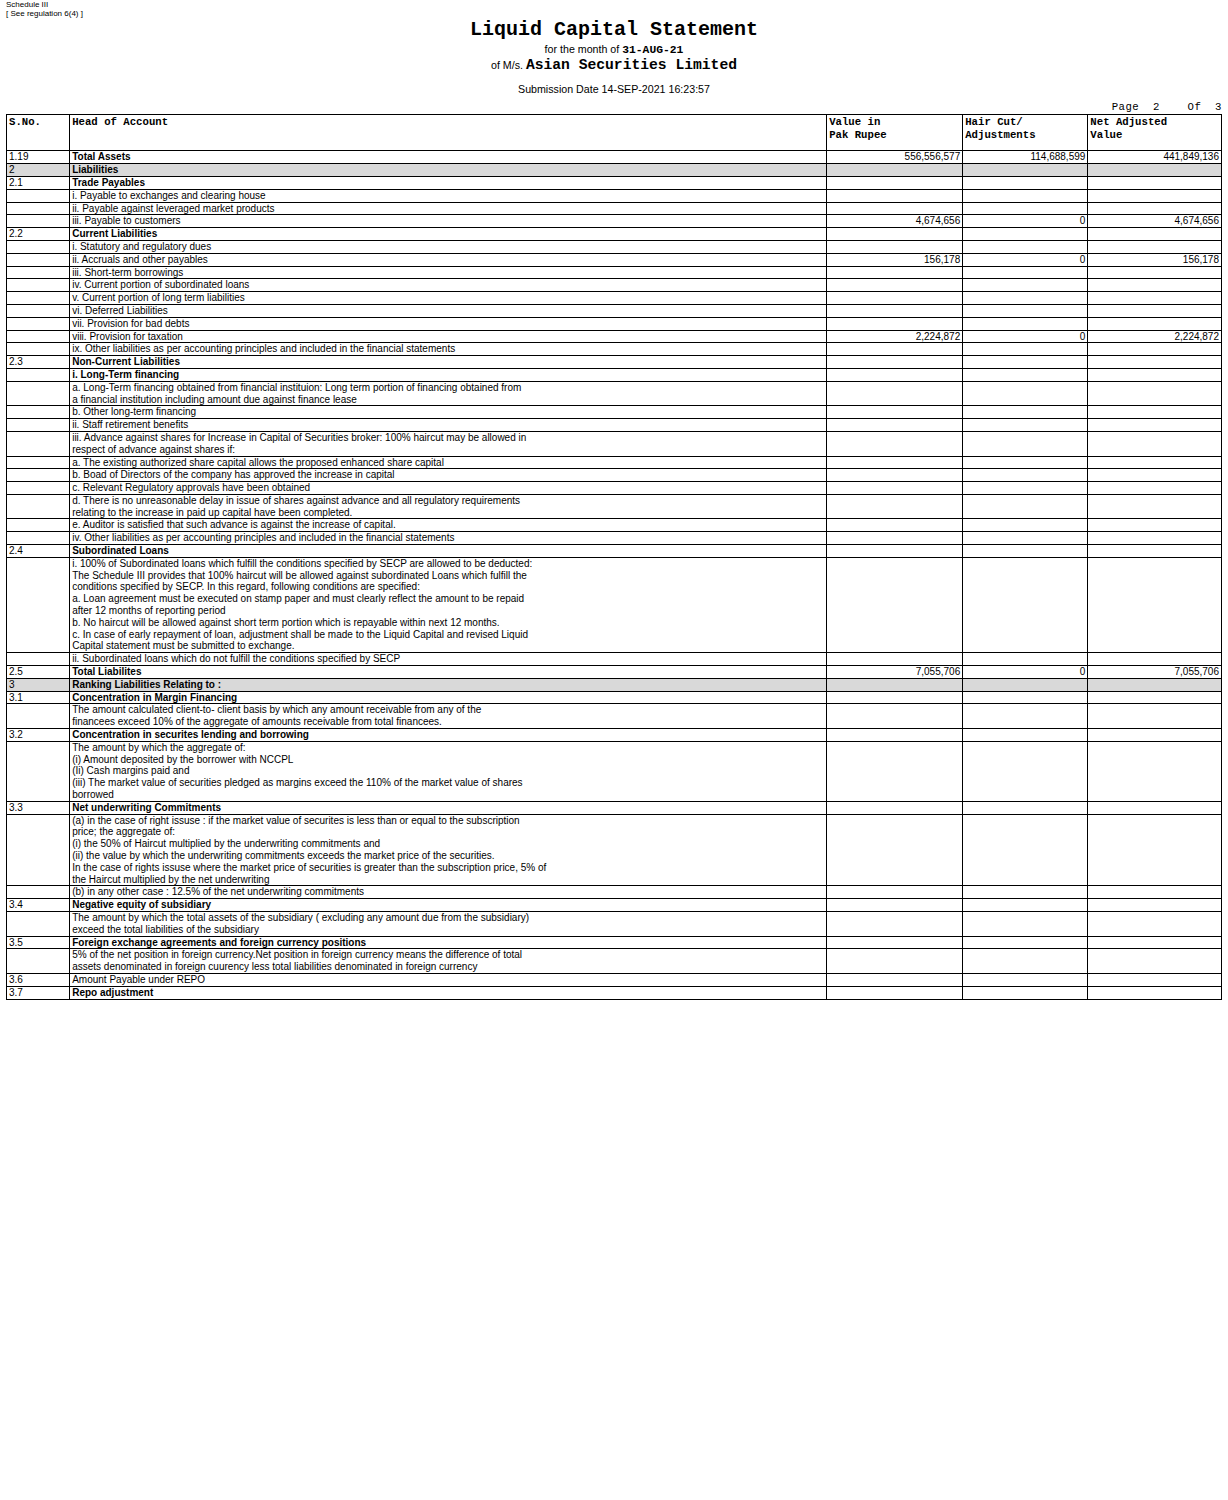Schedule III
[ See regulation 6(4) ]
Liquid Capital Statement
for the month of 31-AUG-21
of M/s. Asian Securities Limited
Submission Date 14-SEP-2021 16:23:57
Page 2 Of 3
| S.No. | Head of Account | Value in Pak Rupee | Hair Cut/ Adjustments | Net Adjusted Value |
| --- | --- | --- | --- | --- |
| 1.19 | Total Assets | 556,556,577 | 114,688,599 | 441,849,136 |
| 2 | Liabilities | | | |
| 2.1 | Trade Payables | | | |
| | i. Payable to exchanges and clearing house | | | |
| | ii. Payable against leveraged market products | | | |
| | iii. Payable to customers | 4,674,656 | 0 | 4,674,656 |
| 2.2 | Current Liabilities | | | |
| | i. Statutory and regulatory dues | | | |
| | ii. Accruals and other payables | 156,178 | 0 | 156,178 |
| | iii. Short-term borrowings | | | |
| | iv. Current portion of subordinated loans | | | |
| | v. Current portion of long term liabilities | | | |
| | vi. Deferred Liabilities | | | |
| | vii. Provision for bad debts | | | |
| | viii. Provision for taxation | 2,224,872 | 0 | 2,224,872 |
| | ix. Other liabilities as per accounting principles and included in the financial statements | | | |
| 2.3 | Non-Current Liabilities | | | |
| | i. Long-Term financing | | | |
| | a. Long-Term financing obtained from financial instituion: Long term portion of financing obtained from a financial institution including amount due against finance lease | | | |
| | b. Other long-term financing | | | |
| | ii. Staff retirement benefits | | | |
| | iii. Advance against shares for Increase in Capital of Securities broker: 100% haircut may be allowed in respect of advance against shares if: | | | |
| | a. The existing authorized share capital allows the proposed enhanced share capital | | | |
| | b. Boad of Directors of the company has approved the increase in capital | | | |
| | c. Relevant Regulatory approvals have been obtained | | | |
| | d. There is no unreasonable delay in issue of shares against advance and all regulatory requirements relating to the increase in paid up capital have been completed. | | | |
| | e. Auditor is satisfied that such advance is against the increase of capital. | | | |
| | iv. Other liabilities as per accounting principles and included in the financial statements | | | |
| 2.4 | Subordinated Loans | | | |
| | i. 100% of Subordinated loans which fulfill the conditions specified by SECP are allowed to be deducted: The Schedule III provides that 100% haircut will be allowed against subordinated Loans which fulfill the conditions specified by SECP. In this regard, following conditions are specified: a. Loan agreement must be executed on stamp paper and must clearly reflect the amount to be repaid after 12 months of reporting period b. No haircut will be allowed against short term portion which is repayable within next 12 months. c. In case of early repayment of loan, adjustment shall be made to the Liquid Capital and revised Liquid Capital statement must be submitted to exchange. | | | |
| | ii. Subordinated loans which do not fulfill the conditions specified by SECP | | | |
| 2.5 | Total Liabilites | 7,055,706 | 0 | 7,055,706 |
| 3 | Ranking Liabilities Relating to : | | | |
| 3.1 | Concentration in Margin Financing | | | |
| | The amount calculated client-to- client basis by which any amount receivable from any of the financees exceed 10% of the aggregate of amounts receivable from total financees. | | | |
| 3.2 | Concentration in securites lending and borrowing | | | |
| | The amount by which the aggregate of: (i) Amount deposited by the borrower with NCCPL (Ii) Cash margins paid and (iii) The market value of securities pledged as margins exceed the 110% of the market value of shares borrowed | | | |
| 3.3 | Net underwriting Commitments | | | |
| | (a) in the case of right issuse : if the market value of securites is less than or equal to the subscription price; the aggregate of: (i) the 50% of Haircut multiplied by the underwriting commitments and (ii) the value by which the underwriting commitments exceeds the market price of the securities. In the case of rights issuse where the market price of securities is greater than the subscription price, 5% of the Haircut multiplied by the net underwriting | | | |
| | (b) in any other case : 12.5% of the net underwriting commitments | | | |
| 3.4 | Negative equity of subsidiary | | | |
| | The amount by which the total assets of the subsidiary ( excluding any amount due from the subsidiary) exceed the total liabilities of the subsidiary | | | |
| 3.5 | Foreign exchange agreements and foreign currency positions | | | |
| | 5% of the net position in foreign currency.Net position in foreign currency means the difference of total assets denominated in foreign cuurency less total liabilities denominated in foreign currency | | | |
| 3.6 | Amount Payable under REPO | | | |
| 3.7 | Repo adjustment | | | |